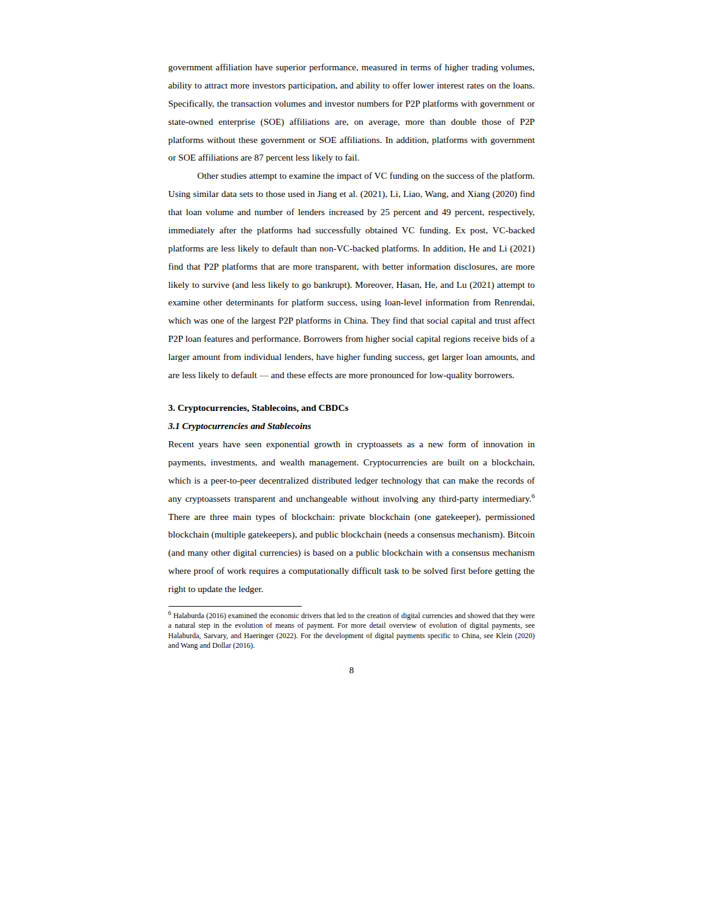government affiliation have superior performance, measured in terms of higher trading volumes, ability to attract more investors participation, and ability to offer lower interest rates on the loans. Specifically, the transaction volumes and investor numbers for P2P platforms with government or state-owned enterprise (SOE) affiliations are, on average, more than double those of P2P platforms without these government or SOE affiliations. In addition, platforms with government or SOE affiliations are 87 percent less likely to fail.
Other studies attempt to examine the impact of VC funding on the success of the platform. Using similar data sets to those used in Jiang et al. (2021), Li, Liao, Wang, and Xiang (2020) find that loan volume and number of lenders increased by 25 percent and 49 percent, respectively, immediately after the platforms had successfully obtained VC funding. Ex post, VC-backed platforms are less likely to default than non-VC-backed platforms. In addition, He and Li (2021) find that P2P platforms that are more transparent, with better information disclosures, are more likely to survive (and less likely to go bankrupt). Moreover, Hasan, He, and Lu (2021) attempt to examine other determinants for platform success, using loan-level information from Renrendai, which was one of the largest P2P platforms in China. They find that social capital and trust affect P2P loan features and performance. Borrowers from higher social capital regions receive bids of a larger amount from individual lenders, have higher funding success, get larger loan amounts, and are less likely to default — and these effects are more pronounced for low-quality borrowers.
3. Cryptocurrencies, Stablecoins, and CBDCs
3.1 Cryptocurrencies and Stablecoins
Recent years have seen exponential growth in cryptoassets as a new form of innovation in payments, investments, and wealth management. Cryptocurrencies are built on a blockchain, which is a peer-to-peer decentralized distributed ledger technology that can make the records of any cryptoassets transparent and unchangeable without involving any third-party intermediary.6 There are three main types of blockchain: private blockchain (one gatekeeper), permissioned blockchain (multiple gatekeepers), and public blockchain (needs a consensus mechanism). Bitcoin (and many other digital currencies) is based on a public blockchain with a consensus mechanism where proof of work requires a computationally difficult task to be solved first before getting the right to update the ledger.
6 Halaburda (2016) examined the economic drivers that led to the creation of digital currencies and showed that they were a natural step in the evolution of means of payment. For more detail overview of evolution of digital payments, see Halaburda, Sarvary, and Haeringer (2022). For the development of digital payments specific to China, see Klein (2020) and Wang and Dollar (2016).
8